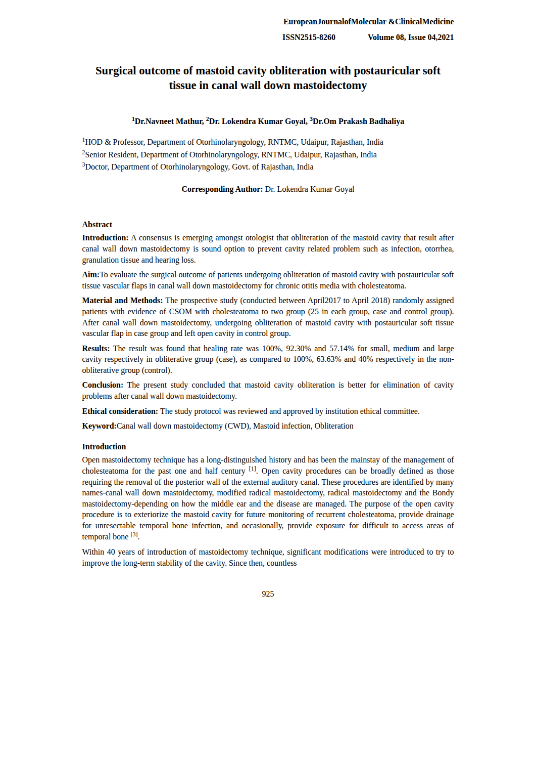EuropeanJournalofMolecular &ClinicalMedicine
ISSN2515-8260 Volume 08, Issue 04,2021
Surgical outcome of mastoid cavity obliteration with postauricular soft tissue in canal wall down mastoidectomy
1Dr.Navneet Mathur, 2Dr. Lokendra Kumar Goyal, 3Dr.Om Prakash Badhaliya
1HOD & Professor, Department of Otorhinolaryngology, RNTMC, Udaipur, Rajasthan, India
2Senior Resident, Department of Otorhinolaryngology, RNTMC, Udaipur, Rajasthan, India
3Doctor, Department of Otorhinolaryngology, Govt. of Rajasthan, India
Corresponding Author: Dr. Lokendra Kumar Goyal
Abstract
Introduction: A consensus is emerging amongst otologist that obliteration of the mastoid cavity that result after canal wall down mastoidectomy is sound option to prevent cavity related problem such as infection, otorrhea, granulation tissue and hearing loss.
Aim: To evaluate the surgical outcome of patients undergoing obliteration of mastoid cavity with postauricular soft tissue vascular flaps in canal wall down mastoidectomy for chronic otitis media with cholesteatoma.
Material and Methods: The prospective study (conducted between April2017 to April 2018) randomly assigned patients with evidence of CSOM with cholesteatoma to two group (25 in each group, case and control group). After canal wall down mastoidectomy, undergoing obliteration of mastoid cavity with postauricular soft tissue vascular flap in case group and left open cavity in control group.
Results: The result was found that healing rate was 100%, 92.30% and 57.14% for small, medium and large cavity respectively in obliterative group (case), as compared to 100%, 63.63% and 40% respectively in the non-obliterative group (control).
Conclusion: The present study concluded that mastoid cavity obliteration is better for elimination of cavity problems after canal wall down mastoidectomy.
Ethical consideration: The study protocol was reviewed and approved by institution ethical committee.
Keyword: Canal wall down mastoidectomy (CWD), Mastoid infection, Obliteration
Introduction
Open mastoidectomy technique has a long-distinguished history and has been the mainstay of the management of cholesteatoma for the past one and half century [1]. Open cavity procedures can be broadly defined as those requiring the removal of the posterior wall of the external auditory canal. These procedures are identified by many names-canal wall down mastoidectomy, modified radical mastoidectomy, radical mastoidectomy and the Bondy mastoidectomy-depending on how the middle ear and the disease are managed. The purpose of the open cavity procedure is to exteriorize the mastoid cavity for future monitoring of recurrent cholesteatoma, provide drainage for unresectable temporal bone infection, and occasionally, provide exposure for difficult to access areas of temporal bone [3].
Within 40 years of introduction of mastoidectomy technique, significant modifications were introduced to try to improve the long-term stability of the cavity. Since then, countless
925